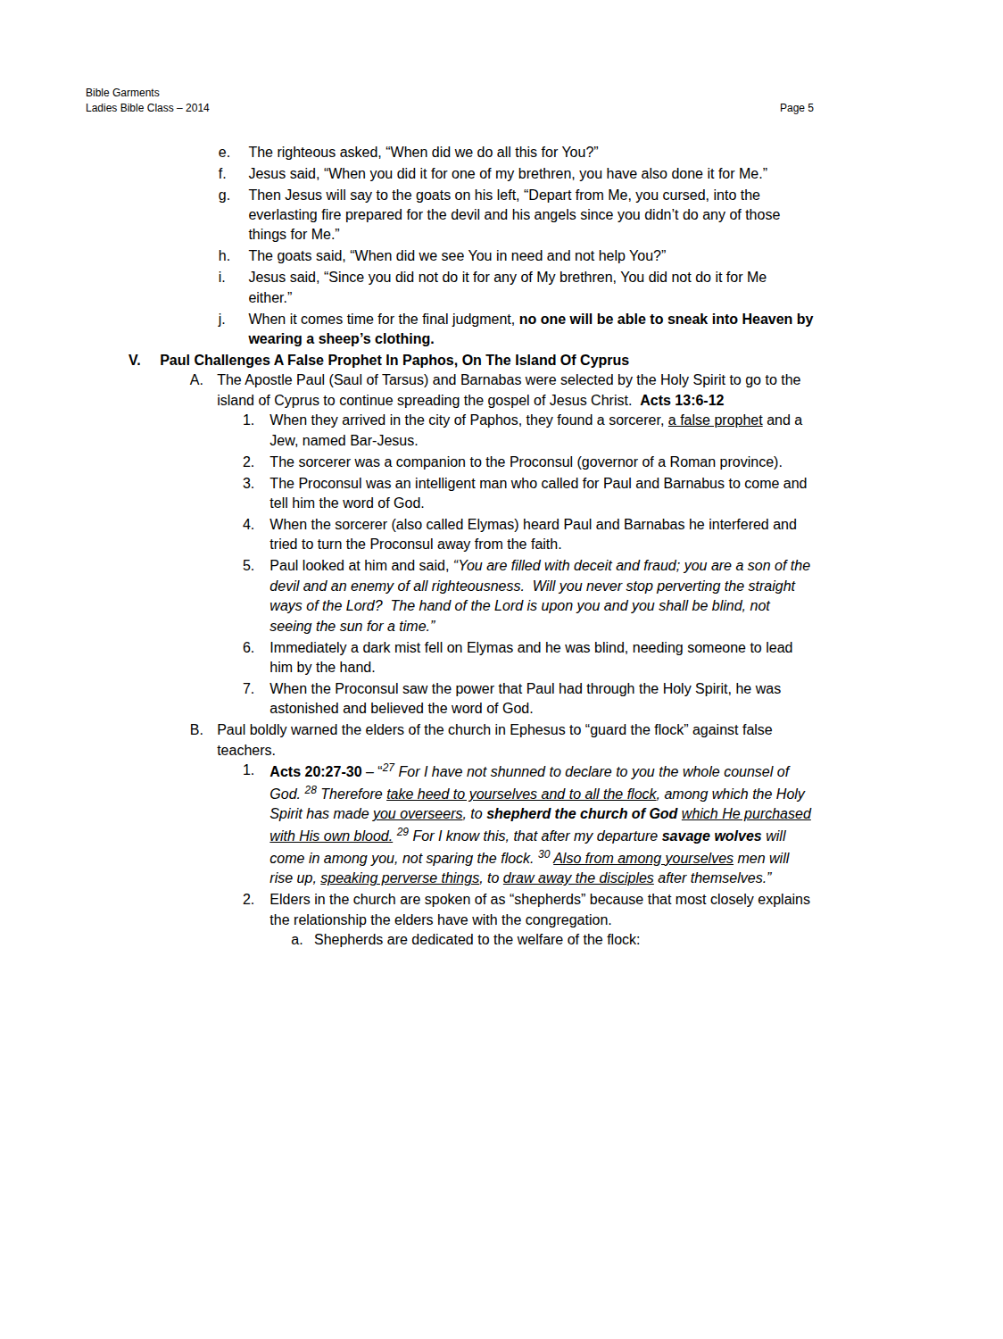Bible Garments
Ladies Bible Class – 2014 Page 5
e. The righteous asked, “When did we do all this for You?”
f. Jesus said, “When you did it for one of my brethren, you have also done it for Me.”
g. Then Jesus will say to the goats on his left, “Depart from Me, you cursed, into the everlasting fire prepared for the devil and his angels since you didn’t do any of those things for Me.”
h. The goats said, “When did we see You in need and not help You?”
i. Jesus said, “Since you did not do it for any of My brethren, You did not do it for Me either.”
j. When it comes time for the final judgment, no one will be able to sneak into Heaven by wearing a sheep’s clothing.
V. Paul Challenges A False Prophet In Paphos, On The Island Of Cyprus
A. The Apostle Paul (Saul of Tarsus) and Barnabas were selected by the Holy Spirit to go to the island of Cyprus to continue spreading the gospel of Jesus Christ. Acts 13:6-12
1. When they arrived in the city of Paphos, they found a sorcerer, a false prophet and a Jew, named Bar-Jesus.
2. The sorcerer was a companion to the Proconsul (governor of a Roman province).
3. The Proconsul was an intelligent man who called for Paul and Barnabus to come and tell him the word of God.
4. When the sorcerer (also called Elymas) heard Paul and Barnabas he interfered and tried to turn the Proconsul away from the faith.
5. Paul looked at him and said, “You are filled with deceit and fraud; you are a son of the devil and an enemy of all righteousness. Will you never stop perverting the straight ways of the Lord? The hand of the Lord is upon you and you shall be blind, not seeing the sun for a time.”
6. Immediately a dark mist fell on Elymas and he was blind, needing someone to lead him by the hand.
7. When the Proconsul saw the power that Paul had through the Holy Spirit, he was astonished and believed the word of God.
B. Paul boldly warned the elders of the church in Ephesus to “guard the flock” against false teachers.
1. Acts 20:27-30 – “27 For I have not shunned to declare to you the whole counsel of God. 28 Therefore take heed to yourselves and to all the flock, among which the Holy Spirit has made you overseers, to shepherd the church of God which He purchased with His own blood. 29 For I know this, that after my departure savage wolves will come in among you, not sparing the flock. 30 Also from among yourselves men will rise up, speaking perverse things, to draw away the disciples after themselves.”
2. Elders in the church are spoken of as “shepherds” because that most closely explains the relationship the elders have with the congregation.
a. Shepherds are dedicated to the welfare of the flock: